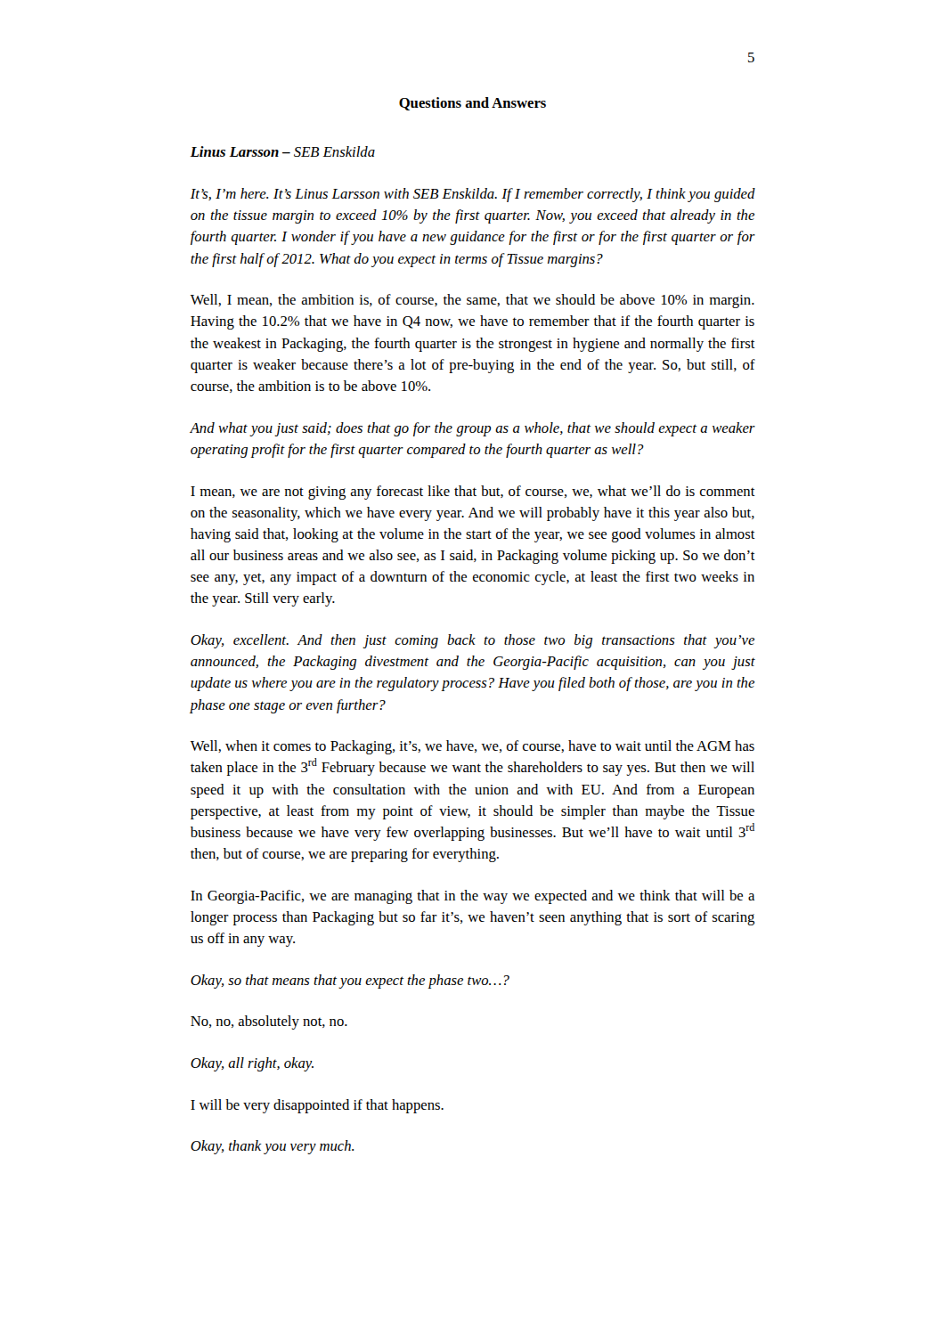5
Questions and Answers
Linus Larsson – SEB Enskilda
It’s, I’m here. It’s Linus Larsson with SEB Enskilda. If I remember correctly, I think you guided on the tissue margin to exceed 10% by the first quarter. Now, you exceed that already in the fourth quarter. I wonder if you have a new guidance for the first or for the first quarter or for the first half of 2012. What do you expect in terms of Tissue margins?
Well, I mean, the ambition is, of course, the same, that we should be above 10% in margin. Having the 10.2% that we have in Q4 now, we have to remember that if the fourth quarter is the weakest in Packaging, the fourth quarter is the strongest in hygiene and normally the first quarter is weaker because there’s a lot of pre-buying in the end of the year. So, but still, of course, the ambition is to be above 10%.
And what you just said; does that go for the group as a whole, that we should expect a weaker operating profit for the first quarter compared to the fourth quarter as well?
I mean, we are not giving any forecast like that but, of course, we, what we’ll do is comment on the seasonality, which we have every year. And we will probably have it this year also but, having said that, looking at the volume in the start of the year, we see good volumes in almost all our business areas and we also see, as I said, in Packaging volume picking up. So we don’t see any, yet, any impact of a downturn of the economic cycle, at least the first two weeks in the year. Still very early.
Okay, excellent. And then just coming back to those two big transactions that you’ve announced, the Packaging divestment and the Georgia-Pacific acquisition, can you just update us where you are in the regulatory process? Have you filed both of those, are you in the phase one stage or even further?
Well, when it comes to Packaging, it’s, we have, we, of course, have to wait until the AGM has taken place in the 3rd February because we want the shareholders to say yes. But then we will speed it up with the consultation with the union and with EU. And from a European perspective, at least from my point of view, it should be simpler than maybe the Tissue business because we have very few overlapping businesses. But we’ll have to wait until 3rd then, but of course, we are preparing for everything.
In Georgia-Pacific, we are managing that in the way we expected and we think that will be a longer process than Packaging but so far it’s, we haven’t seen anything that is sort of scaring us off in any way.
Okay, so that means that you expect the phase two…?
No, no, absolutely not, no.
Okay, all right, okay.
I will be very disappointed if that happens.
Okay, thank you very much.